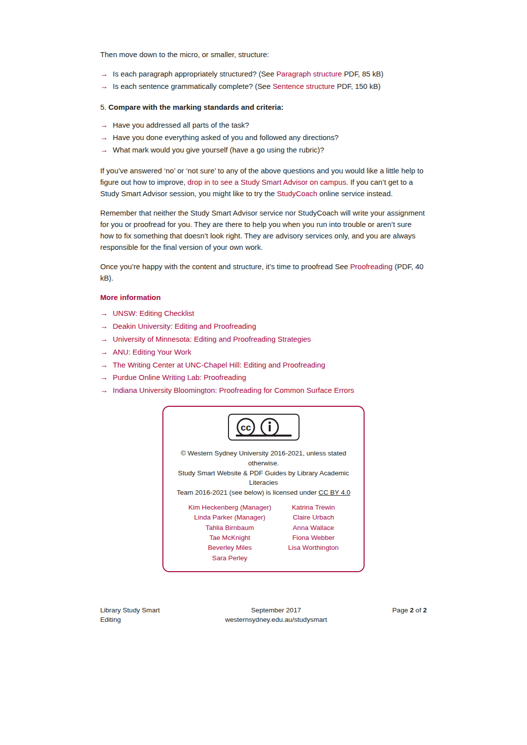Then move down to the micro, or smaller, structure:
Is each paragraph appropriately structured? (See Paragraph structure PDF, 85 kB)
Is each sentence grammatically complete? (See Sentence structure PDF, 150 kB)
5. Compare with the marking standards and criteria:
Have you addressed all parts of the task?
Have you done everything asked of you and followed any directions?
What mark would you give yourself (have a go using the rubric)?
If you’ve answered ‘no’ or ‘not sure’ to any of the above questions and you would like a little help to figure out how to improve, drop in to see a Study Smart Advisor on campus. If you can’t get to a Study Smart Advisor session, you might like to try the StudyCoach online service instead.
Remember that neither the Study Smart Advisor service nor StudyCoach will write your assignment for you or proofread for you. They are there to help you when you run into trouble or aren’t sure how to fix something that doesn’t look right. They are advisory services only, and you are always responsible for the final version of your own work.
Once you’re happy with the content and structure, it’s time to proofread See Proofreading (PDF, 40 kB).
More information
UNSW: Editing Checklist
Deakin University: Editing and Proofreading
University of Minnesota: Editing and Proofreading Strategies
ANU: Editing Your Work
The Writing Center at UNC-Chapel Hill: Editing and Proofreading
Purdue Online Writing Lab: Proofreading
Indiana University Bloomington: Proofreading for Common Surface Errors
cc BY
© Western Sydney University 2016-2021, unless stated otherwise.
Study Smart Website & PDF Guides by Library Academic Literacies
Team 2016-2021 (see below) is licensed under CC BY 4.0
Kim Heckenberg (Manager)
Linda Parker (Manager)
Tahlia Birnbaum
Tae McKnight
Beverley Miles
Sara Perley
Katrina Trewin
Claire Urbach
Anna Wallace
Fiona Webber
Lisa Worthington
Library Study Smart
Editing
September 2017
westernsydney.edu.au/studysmart
Page 2 of 2